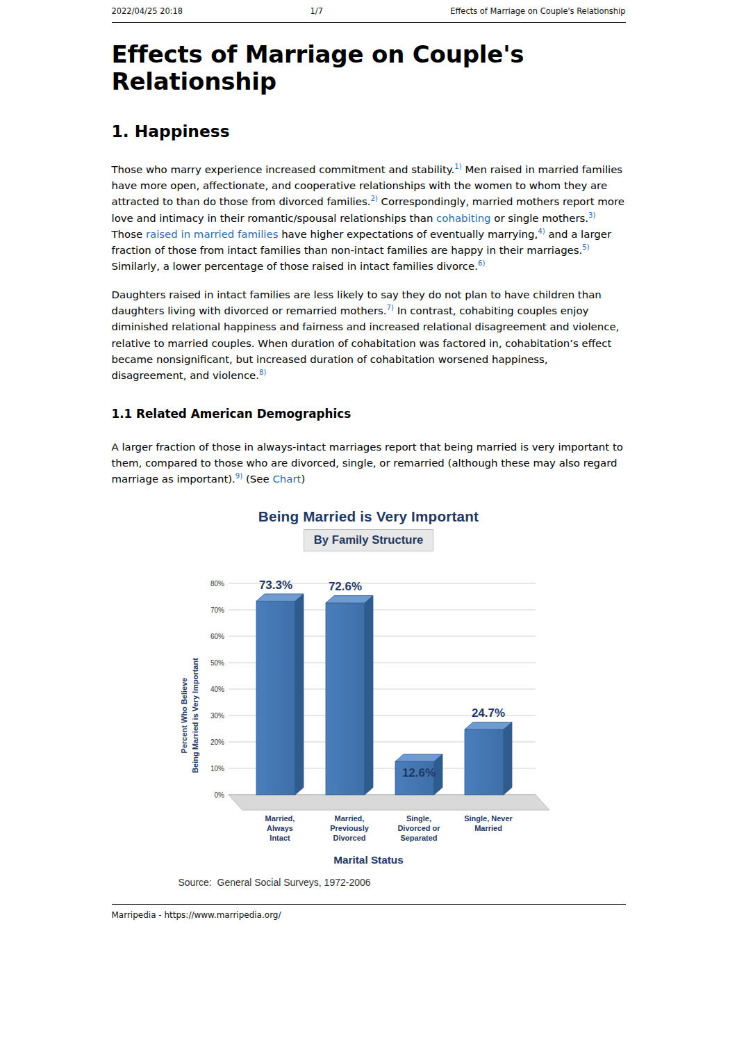2022/04/25 20:18
1/7
Effects of Marriage on Couple's Relationship
Effects of Marriage on Couple's Relationship
1. Happiness
Those who marry experience increased commitment and stability.1) Men raised in married families have more open, affectionate, and cooperative relationships with the women to whom they are attracted to than do those from divorced families.2) Correspondingly, married mothers report more love and intimacy in their romantic/spousal relationships than cohabiting or single mothers.3) Those raised in married families have higher expectations of eventually marrying,4) and a larger fraction of those from intact families than non-intact families are happy in their marriages.5) Similarly, a lower percentage of those raised in intact families divorce.6)
Daughters raised in intact families are less likely to say they do not plan to have children than daughters living with divorced or remarried mothers.7) In contrast, cohabiting couples enjoy diminished relational happiness and fairness and increased relational disagreement and violence, relative to married couples. When duration of cohabitation was factored in, cohabitation’s effect became nonsignificant, but increased duration of cohabitation worsened happiness, disagreement, and violence.8)
1.1 Related American Demographics
A larger fraction of those in always-intact marriages report that being married is very important to them, compared to those who are divorced, single, or remarried (although these may also regard marriage as important).9) (See Chart)
Being Married is Very Important
By Family Structure
Percent Who Believe Being Married is Very Important 80% 70% 60% 50% 40% 30% 20% 10% 0% 73.3% 72.6% 12.6% 24.7% Married, Always Intact Married, Previously Divorced Single, Divorced or Separated Single, Never Married
Marital Status
Source: General Social Surveys, 1972-2006
Marripedia - https://www.marripedia.org/